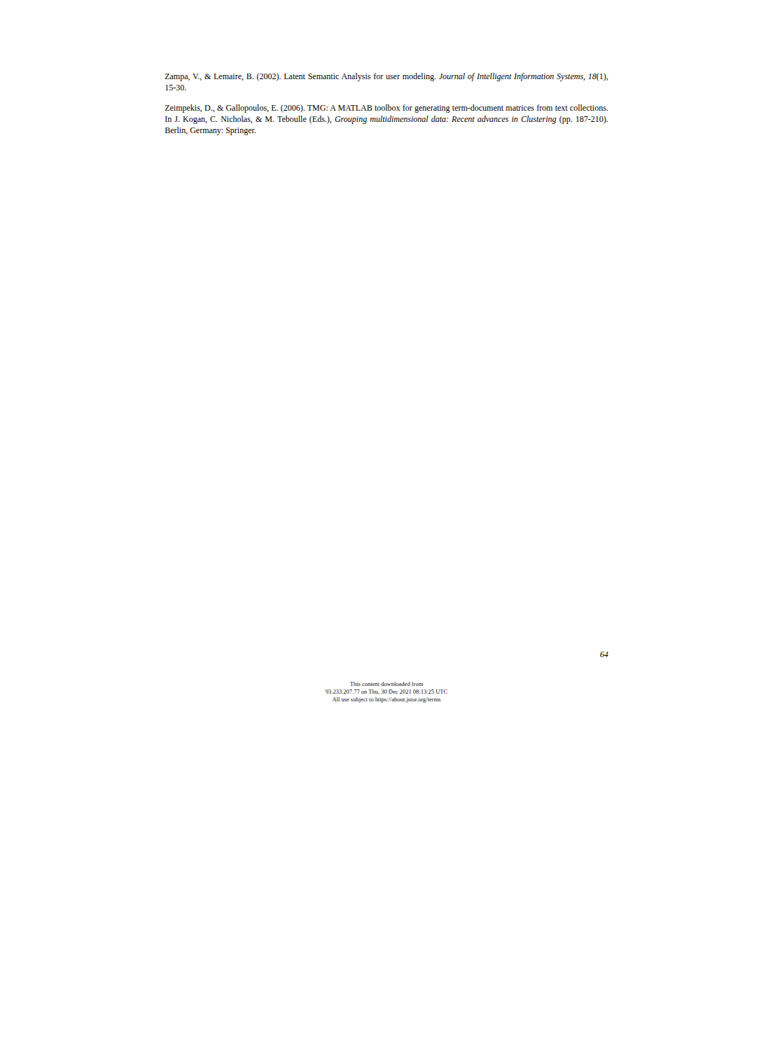Zampa, V., & Lemaire, B. (2002). Latent Semantic Analysis for user modeling. Journal of Intelligent Information Systems, 18(1), 15-30.
Zeimpekis, D., & Gallopoulos, E. (2006). TMG: A MATLAB toolbox for generating term-document matrices from text collections. In J. Kogan, C. Nicholas, & M. Teboulle (Eds.), Grouping multidimensional data: Recent advances in Clustering (pp. 187-210). Berlin, Germany: Springer.
64
This content downloaded from
93.233.207.77 on Thu, 30 Dec 2021 08:13:25 UTC
All use subject to https://about.jstor.org/terms